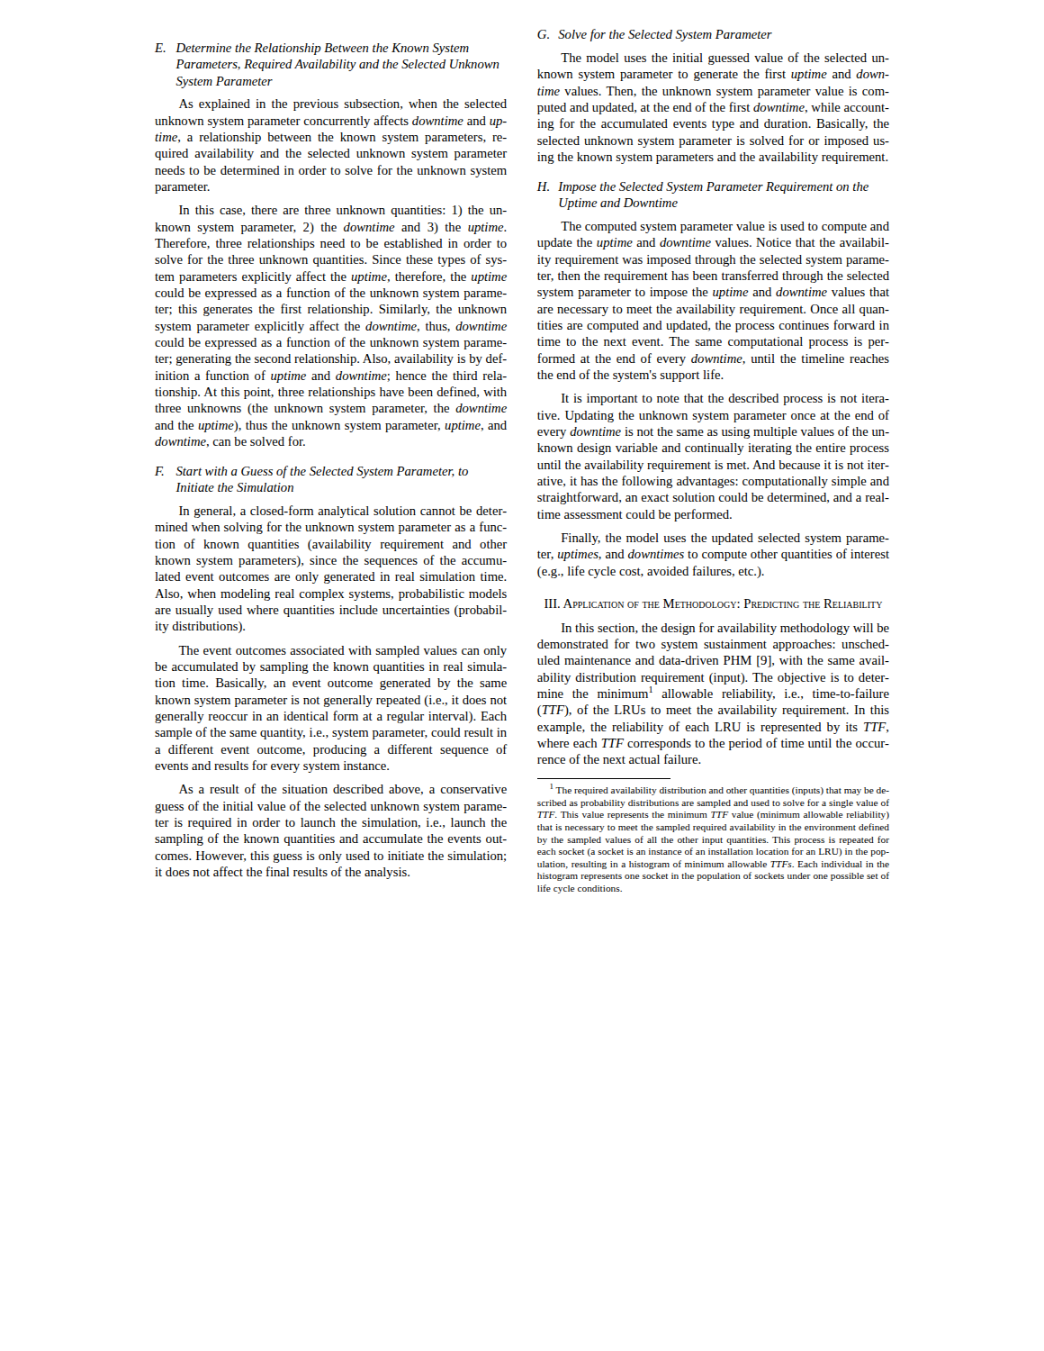E. Determine the Relationship Between the Known System Parameters, Required Availability and the Selected Unknown System Parameter
As explained in the previous subsection, when the selected unknown system parameter concurrently affects downtime and uptime, a relationship between the known system parameters, required availability and the selected unknown system parameter needs to be determined in order to solve for the unknown system parameter.
In this case, there are three unknown quantities: 1) the unknown system parameter, 2) the downtime and 3) the uptime. Therefore, three relationships need to be established in order to solve for the three unknown quantities. Since these types of system parameters explicitly affect the uptime, therefore, the uptime could be expressed as a function of the unknown system parameter; this generates the first relationship. Similarly, the unknown system parameter explicitly affect the downtime, thus, downtime could be expressed as a function of the unknown system parameter; generating the second relationship. Also, availability is by definition a function of uptime and downtime; hence the third relationship. At this point, three relationships have been defined, with three unknowns (the unknown system parameter, the downtime and the uptime), thus the unknown system parameter, uptime, and downtime, can be solved for.
F. Start with a Guess of the Selected System Parameter, to Initiate the Simulation
In general, a closed-form analytical solution cannot be determined when solving for the unknown system parameter as a function of known quantities (availability requirement and other known system parameters), since the sequences of the accumulated event outcomes are only generated in real simulation time. Also, when modeling real complex systems, probabilistic models are usually used where quantities include uncertainties (probability distributions).
The event outcomes associated with sampled values can only be accumulated by sampling the known quantities in real simulation time. Basically, an event outcome generated by the same known system parameter is not generally repeated (i.e., it does not generally reoccur in an identical form at a regular interval). Each sample of the same quantity, i.e., system parameter, could result in a different event outcome, producing a different sequence of events and results for every system instance.
As a result of the situation described above, a conservative guess of the initial value of the selected unknown system parameter is required in order to launch the simulation, i.e., launch the sampling of the known quantities and accumulate the events outcomes. However, this guess is only used to initiate the simulation; it does not affect the final results of the analysis.
G. Solve for the Selected System Parameter
The model uses the initial guessed value of the selected unknown system parameter to generate the first uptime and downtime values. Then, the unknown system parameter value is computed and updated, at the end of the first downtime, while accounting for the accumulated events type and duration. Basically, the selected unknown system parameter is solved for or imposed using the known system parameters and the availability requirement.
H. Impose the Selected System Parameter Requirement on the Uptime and Downtime
The computed system parameter value is used to compute and update the uptime and downtime values. Notice that the availability requirement was imposed through the selected system parameter, then the requirement has been transferred through the selected system parameter to impose the uptime and downtime values that are necessary to meet the availability requirement. Once all quantities are computed and updated, the process continues forward in time to the next event. The same computational process is performed at the end of every downtime, until the timeline reaches the end of the system's support life.
It is important to note that the described process is not iterative. Updating the unknown system parameter once at the end of every downtime is not the same as using multiple values of the unknown design variable and continually iterating the entire process until the availability requirement is met. And because it is not iterative, it has the following advantages: computationally simple and straightforward, an exact solution could be determined, and a real-time assessment could be performed.
Finally, the model uses the updated selected system parameter, uptimes, and downtimes to compute other quantities of interest (e.g., life cycle cost, avoided failures, etc.).
III. Application of the Methodology: Predicting the Reliability
In this section, the design for availability methodology will be demonstrated for two system sustainment approaches: unscheduled maintenance and data-driven PHM [9], with the same availability distribution requirement (input). The objective is to determine the minimum1 allowable reliability, i.e., time-to-failure (TTF), of the LRUs to meet the availability requirement. In this example, the reliability of each LRU is represented by its TTF, where each TTF corresponds to the period of time until the occurrence of the next actual failure.
1 The required availability distribution and other quantities (inputs) that may be described as probability distributions are sampled and used to solve for a single value of TTF. This value represents the minimum TTF value (minimum allowable reliability) that is necessary to meet the sampled required availability in the environment defined by the sampled values of all the other input quantities. This process is repeated for each socket (a socket is an instance of an installation location for an LRU) in the population, resulting in a histogram of minimum allowable TTFs. Each individual in the histogram represents one socket in the population of sockets under one possible set of life cycle conditions.